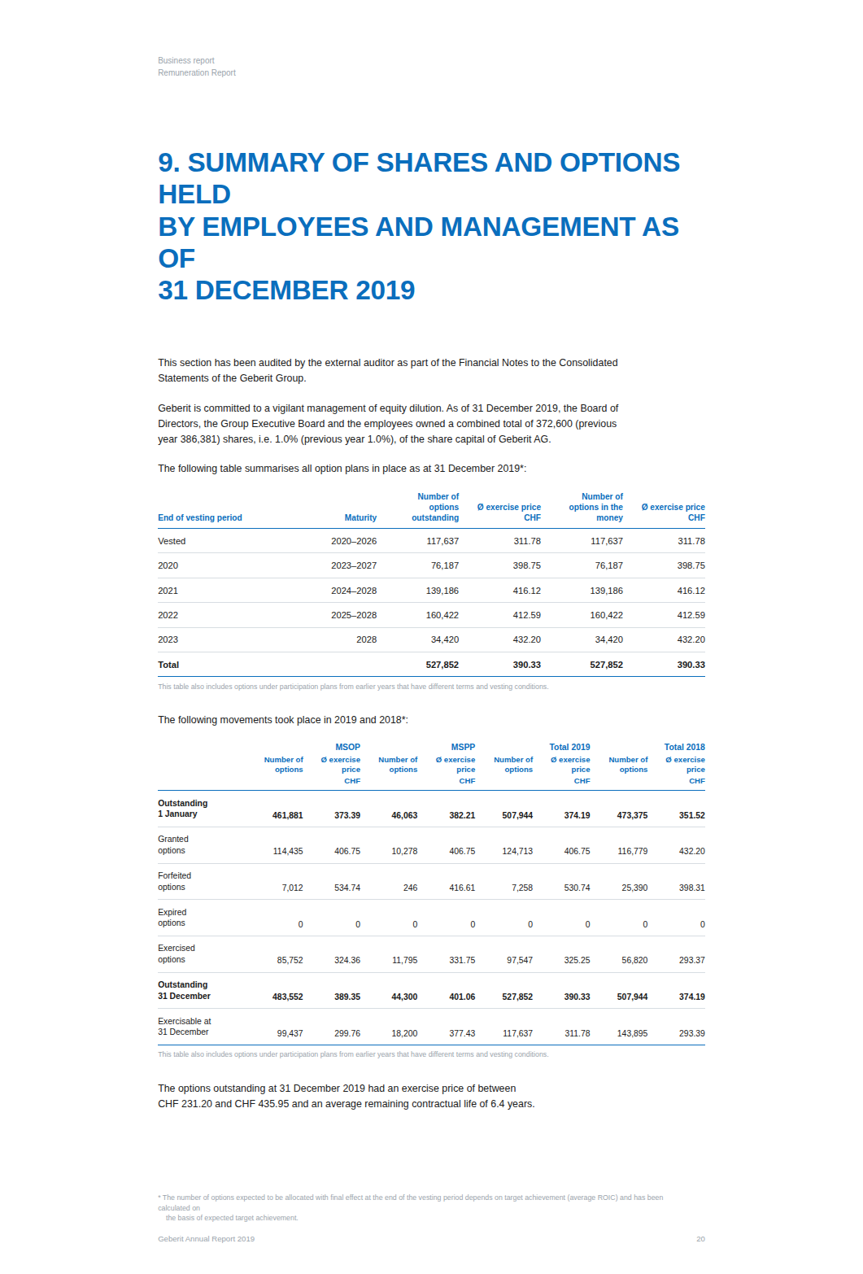Business report
Remuneration Report
9. Summary of shares and options held
by employees and management as of
31 December 2019
This section has been audited by the external auditor as part of the Financial Notes to the Consolidated Statements of the Geberit Group.
Geberit is committed to a vigilant management of equity dilution. As of 31 December 2019, the Board of Directors, the Group Executive Board and the employees owned a combined total of 372,600 (previous year 386,381) shares, i.e. 1.0% (previous year 1.0%), of the share capital of Geberit AG.
The following table summarises all option plans in place as at 31 December 2019*:
| End of vesting period | Maturity | Number of options outstanding | Ø exercise price CHF | Number of options in the money | Ø exercise price CHF |
| --- | --- | --- | --- | --- | --- |
| Vested | 2020–2026 | 117,637 | 311.78 | 117,637 | 311.78 |
| 2020 | 2023–2027 | 76,187 | 398.75 | 76,187 | 398.75 |
| 2021 | 2024–2028 | 139,186 | 416.12 | 139,186 | 416.12 |
| 2022 | 2025–2028 | 160,422 | 412.59 | 160,422 | 412.59 |
| 2023 | 2028 | 34,420 | 432.20 | 34,420 | 432.20 |
| Total | | 527,852 | 390.33 | 527,852 | 390.33 |
This table also includes options under participation plans from earlier years that have different terms and vesting conditions.
The following movements took place in 2019 and 2018*:
| | MSOP | MSPP | Total 2019 | Total 2018 |
| --- | --- | --- | --- | --- |
| | Number of options | Ø exercise price | Number of options | Ø exercise price | Number of options | Ø exercise price | Number of options | Ø exercise price |
| | | CHF | | CHF | | CHF | | CHF |
| Outstanding 1 January | 461,881 | 373.39 | 46,063 | 382.21 | 507,944 | 374.19 | 473,375 | 351.52 |
| Granted options | 114,435 | 406.75 | 10,278 | 406.75 | 124,713 | 406.75 | 116,779 | 432.20 |
| Forfeited options | 7,012 | 534.74 | 246 | 416.61 | 7,258 | 530.74 | 25,390 | 398.31 |
| Expired options | 0 | 0 | 0 | 0 | 0 | 0 | 0 | 0 |
| Exercised options | 85,752 | 324.36 | 11,795 | 331.75 | 97,547 | 325.25 | 56,820 | 293.37 |
| Outstanding 31 December | 483,552 | 389.35 | 44,300 | 401.06 | 527,852 | 390.33 | 507,944 | 374.19 |
| Exercisable at 31 December | 99,437 | 299.76 | 18,200 | 377.43 | 117,637 | 311.78 | 143,895 | 293.39 |
This table also includes options under participation plans from earlier years that have different terms and vesting conditions.
The options outstanding at 31 December 2019 had an exercise price of between
CHF 231.20 and CHF 435.95 and an average remaining contractual life of 6.4 years.
* The number of options expected to be allocated with final effect at the end of the vesting period depends on target achievement (average ROIC) and has been calculated on the basis of expected target achievement.
Geberit Annual Report 2019 20